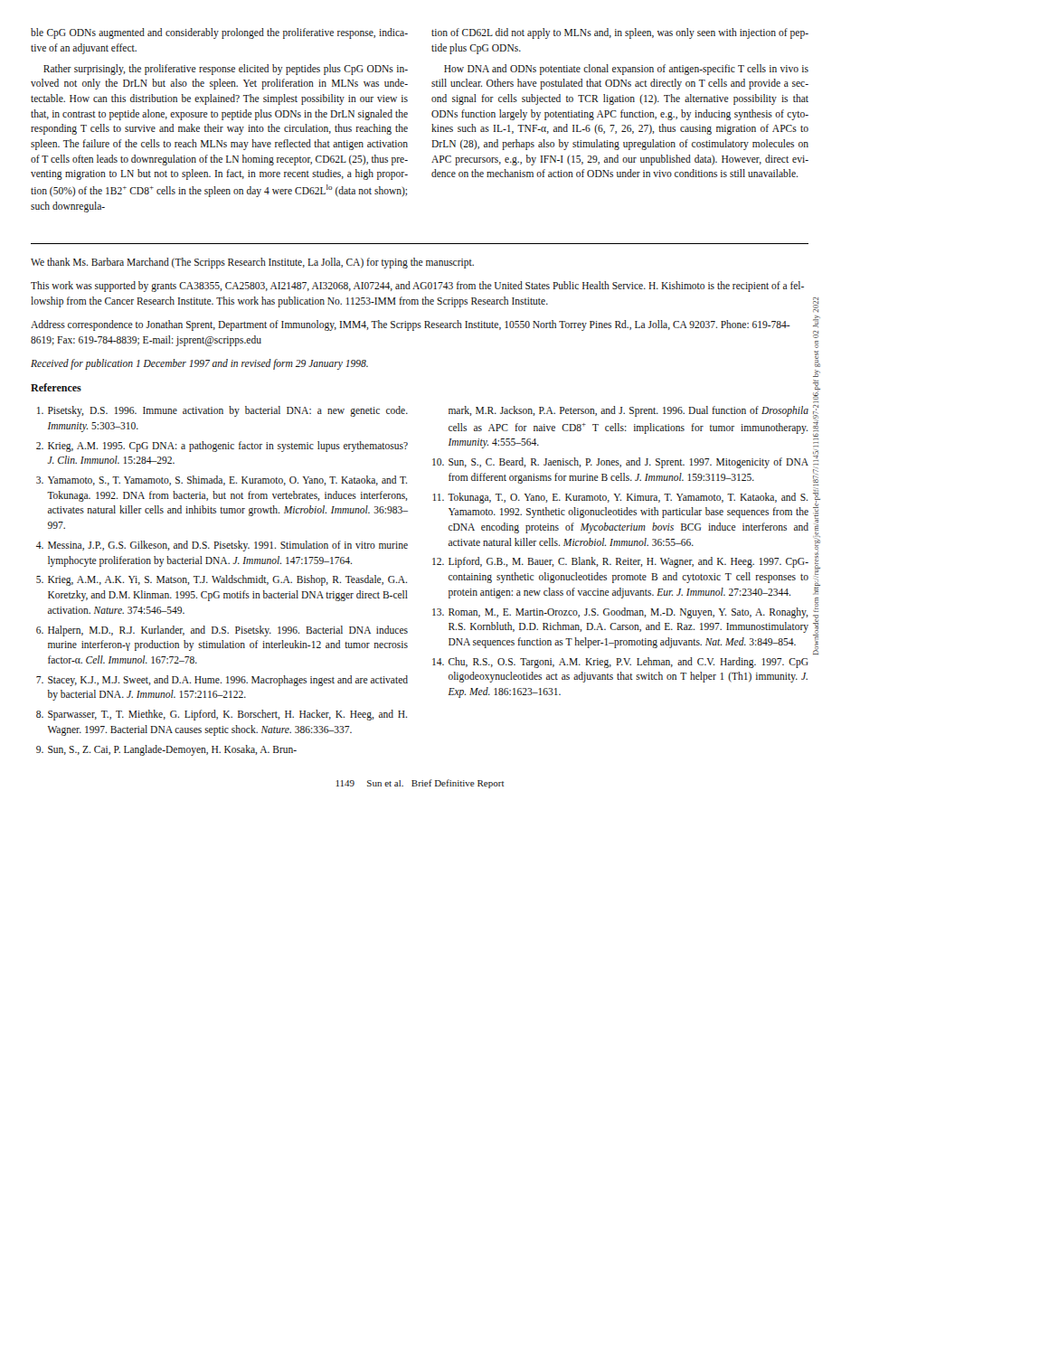Downloaded from http://rupress.org/jem/article-pdf/187/7/1145/1116184/97-2106.pdf by guest on 02 July 2022
ble CpG ODNs augmented and considerably prolonged the proliferative response, indicative of an adjuvant effect.
Rather surprisingly, the proliferative response elicited by peptides plus CpG ODNs involved not only the DrLN but also the spleen. Yet proliferation in MLNs was undetectable. How can this distribution be explained? The simplest possibility in our view is that, in contrast to peptide alone, exposure to peptide plus ODNs in the DrLN signaled the responding T cells to survive and make their way into the circulation, thus reaching the spleen. The failure of the cells to reach MLNs may have reflected that antigen activation of T cells often leads to downregulation of the LN homing receptor, CD62L (25), thus preventing migration to LN but not to spleen. In fact, in more recent studies, a high proportion (50%) of the 1B2+ CD8+ cells in the spleen on day 4 were CD62Llo (data not shown); such downregula-
tion of CD62L did not apply to MLNs and, in spleen, was only seen with injection of peptide plus CpG ODNs.
How DNA and ODNs potentiate clonal expansion of antigen-specific T cells in vivo is still unclear. Others have postulated that ODNs act directly on T cells and provide a second signal for cells subjected to TCR ligation (12). The alternative possibility is that ODNs function largely by potentiating APC function, e.g., by inducing synthesis of cytokines such as IL-1, TNF-α, and IL-6 (6, 7, 26, 27), thus causing migration of APCs to DrLN (28), and perhaps also by stimulating upregulation of costimulatory molecules on APC precursors, e.g., by IFN-I (15, 29, and our unpublished data). However, direct evidence on the mechanism of action of ODNs under in vivo conditions is still unavailable.
We thank Ms. Barbara Marchand (The Scripps Research Institute, La Jolla, CA) for typing the manuscript.
This work was supported by grants CA38355, CA25803, AI21487, AI32068, AI07244, and AG01743 from the United States Public Health Service. H. Kishimoto is the recipient of a fellowship from the Cancer Research Institute. This work has publication No. 11253-IMM from the Scripps Research Institute.
Address correspondence to Jonathan Sprent, Department of Immunology, IMM4, The Scripps Research Institute, 10550 North Torrey Pines Rd., La Jolla, CA 92037. Phone: 619-784-8619; Fax: 619-784-8839; E-mail: jsprent@scripps.edu
Received for publication 1 December 1997 and in revised form 29 January 1998.
References
Pisetsky, D.S. 1996. Immune activation by bacterial DNA: a new genetic code. Immunity. 5:303–310.
Krieg, A.M. 1995. CpG DNA: a pathogenic factor in systemic lupus erythematosus? J. Clin. Immunol. 15:284–292.
Yamamoto, S., T. Yamamoto, S. Shimada, E. Kuramoto, O. Yano, T. Kataoka, and T. Tokunaga. 1992. DNA from bacteria, but not from vertebrates, induces interferons, activates natural killer cells and inhibits tumor growth. Microbiol. Immunol. 36:983–997.
Messina, J.P., G.S. Gilkeson, and D.S. Pisetsky. 1991. Stimulation of in vitro murine lymphocyte proliferation by bacterial DNA. J. Immunol. 147:1759–1764.
Krieg, A.M., A.K. Yi, S. Matson, T.J. Waldschmidt, G.A. Bishop, R. Teasdale, G.A. Koretzky, and D.M. Klinman. 1995. CpG motifs in bacterial DNA trigger direct B-cell activation. Nature. 374:546–549.
Halpern, M.D., R.J. Kurlander, and D.S. Pisetsky. 1996. Bacterial DNA induces murine interferon-γ production by stimulation of interleukin-12 and tumor necrosis factor-α. Cell. Immunol. 167:72–78.
Stacey, K.J., M.J. Sweet, and D.A. Hume. 1996. Macrophages ingest and are activated by bacterial DNA. J. Immunol. 157:2116–2122.
Sparwasser, T., T. Miethke, G. Lipford, K. Borschert, H. Hacker, K. Heeg, and H. Wagner. 1997. Bacterial DNA causes septic shock. Nature. 386:336–337.
Sun, S., Z. Cai, P. Langlade-Demoyen, H. Kosaka, A. Brun-
mark, M.R. Jackson, P.A. Peterson, and J. Sprent. 1996. Dual function of Drosophila cells as APC for naive CD8+ T cells: implications for tumor immunotherapy. Immunity. 4:555–564.
Sun, S., C. Beard, R. Jaenisch, P. Jones, and J. Sprent. 1997. Mitogenicity of DNA from different organisms for murine B cells. J. Immunol. 159:3119–3125.
Tokunaga, T., O. Yano, E. Kuramoto, Y. Kimura, T. Yamamoto, T. Kataoka, and S. Yamamoto. 1992. Synthetic oligonucleotides with particular base sequences from the cDNA encoding proteins of Mycobacterium bovis BCG induce interferons and activate natural killer cells. Microbiol. Immunol. 36:55–66.
Lipford, G.B., M. Bauer, C. Blank, R. Reiter, H. Wagner, and K. Heeg. 1997. CpG-containing synthetic oligonucleotides promote B and cytotoxic T cell responses to protein antigen: a new class of vaccine adjuvants. Eur. J. Immunol. 27:2340–2344.
Roman, M., E. Martin-Orozco, J.S. Goodman, M.-D. Nguyen, Y. Sato, A. Ronaghy, R.S. Kornbluth, D.D. Richman, D.A. Carson, and E. Raz. 1997. Immunostimulatory DNA sequences function as T helper-1–promoting adjuvants. Nat. Med. 3:849–854.
Chu, R.S., O.S. Targoni, A.M. Krieg, P.V. Lehman, and C.V. Harding. 1997. CpG oligodeoxynucleotides act as adjuvants that switch on T helper 1 (Th1) immunity. J. Exp. Med. 186:1623–1631.
1149 Sun et al. Brief Definitive Report